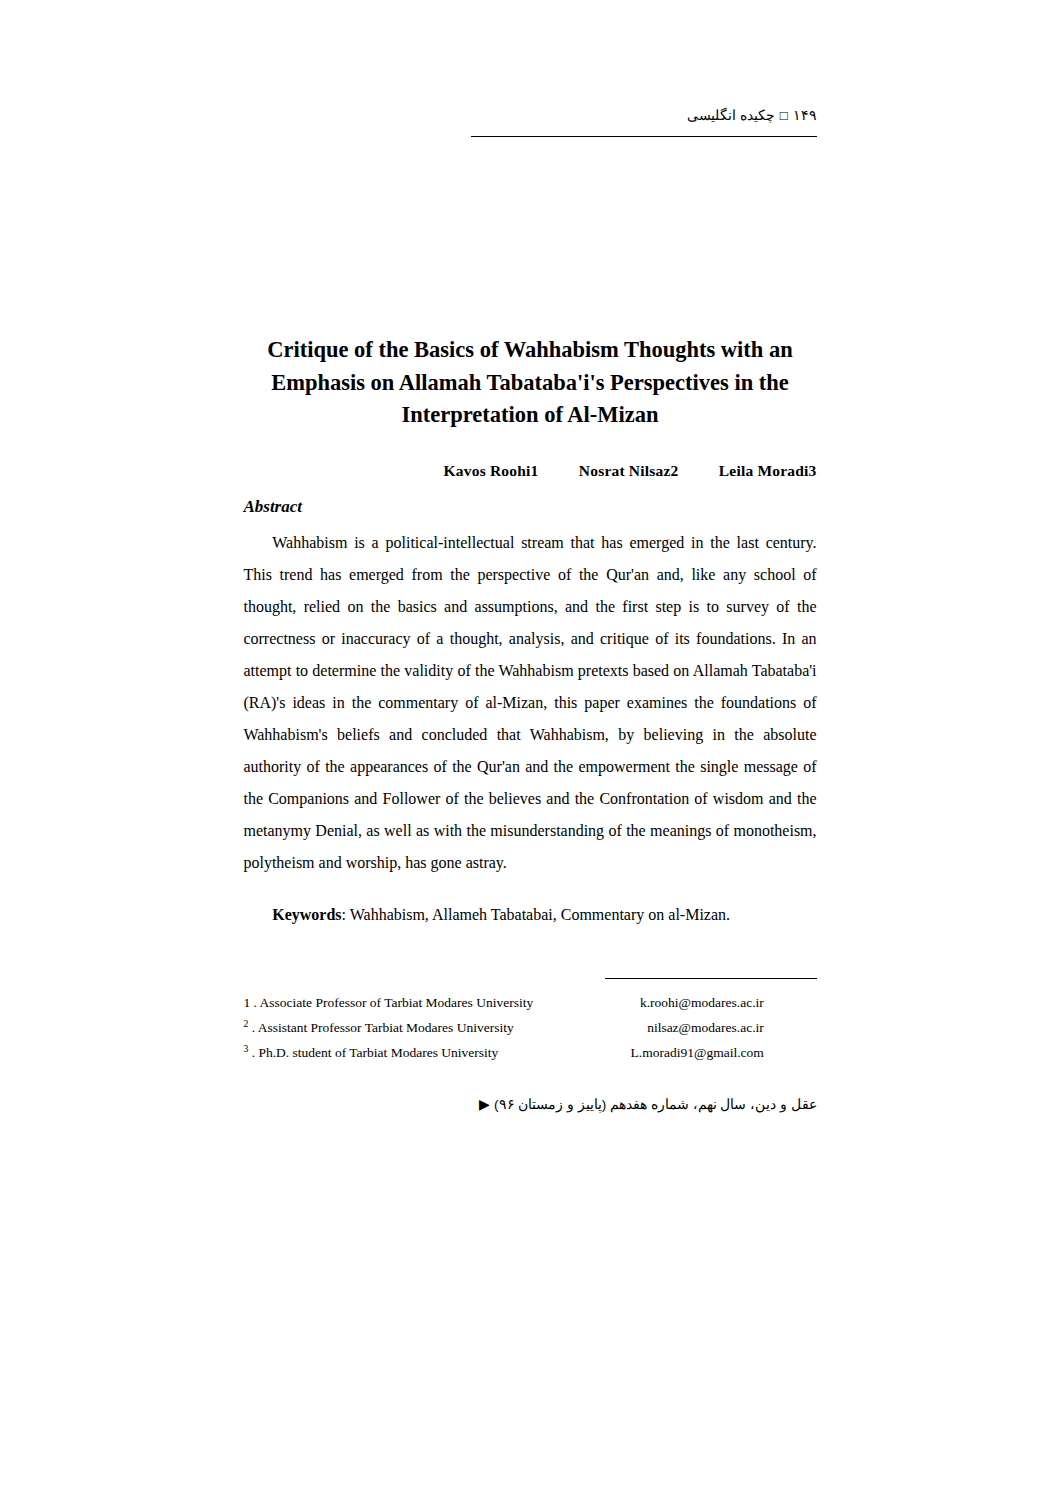۱۴۹□چکیده انگلیسی
Critique of the Basics of Wahhabism Thoughts with an Emphasis on Allamah Tabataba'i's Perspectives in the Interpretation of Al-Mizan
Kavos Roohi1 Nosrat Nilsaz2 Leila Moradi3
Abstract
Wahhabism is a political-intellectual stream that has emerged in the last century. This trend has emerged from the perspective of the Qur'an and, like any school of thought, relied on the basics and assumptions, and the first step is to survey of the correctness or inaccuracy of a thought, analysis, and critique of its foundations. In an attempt to determine the validity of the Wahhabism pretexts based on Allamah Tabataba'i (RA)'s ideas in the commentary of al-Mizan, this paper examines the foundations of Wahhabism's beliefs and concluded that Wahhabism, by believing in the absolute authority of the appearances of the Qur'an and the empowerment the single message of the Companions and Follower of the believes and the Confrontation of wisdom and the metanymy Denial, as well as with the misunderstanding of the meanings of monotheism, polytheism and worship, has gone astray.
Keywords: Wahhabism, Allameh Tabatabai, Commentary on al-Mizan.
1 . Associate Professor of Tarbiat Modares University k.roohi@modares.ac.ir
2 . Assistant Professor Tarbiat Modares University nilsaz@modares.ac.ir
3 . Ph.D. student of Tarbiat Modares University L.moradi91@gmail.com
عقل و دین، سال نهم، شماره هفدهم (پاییز و زمستان ۹۶)▶